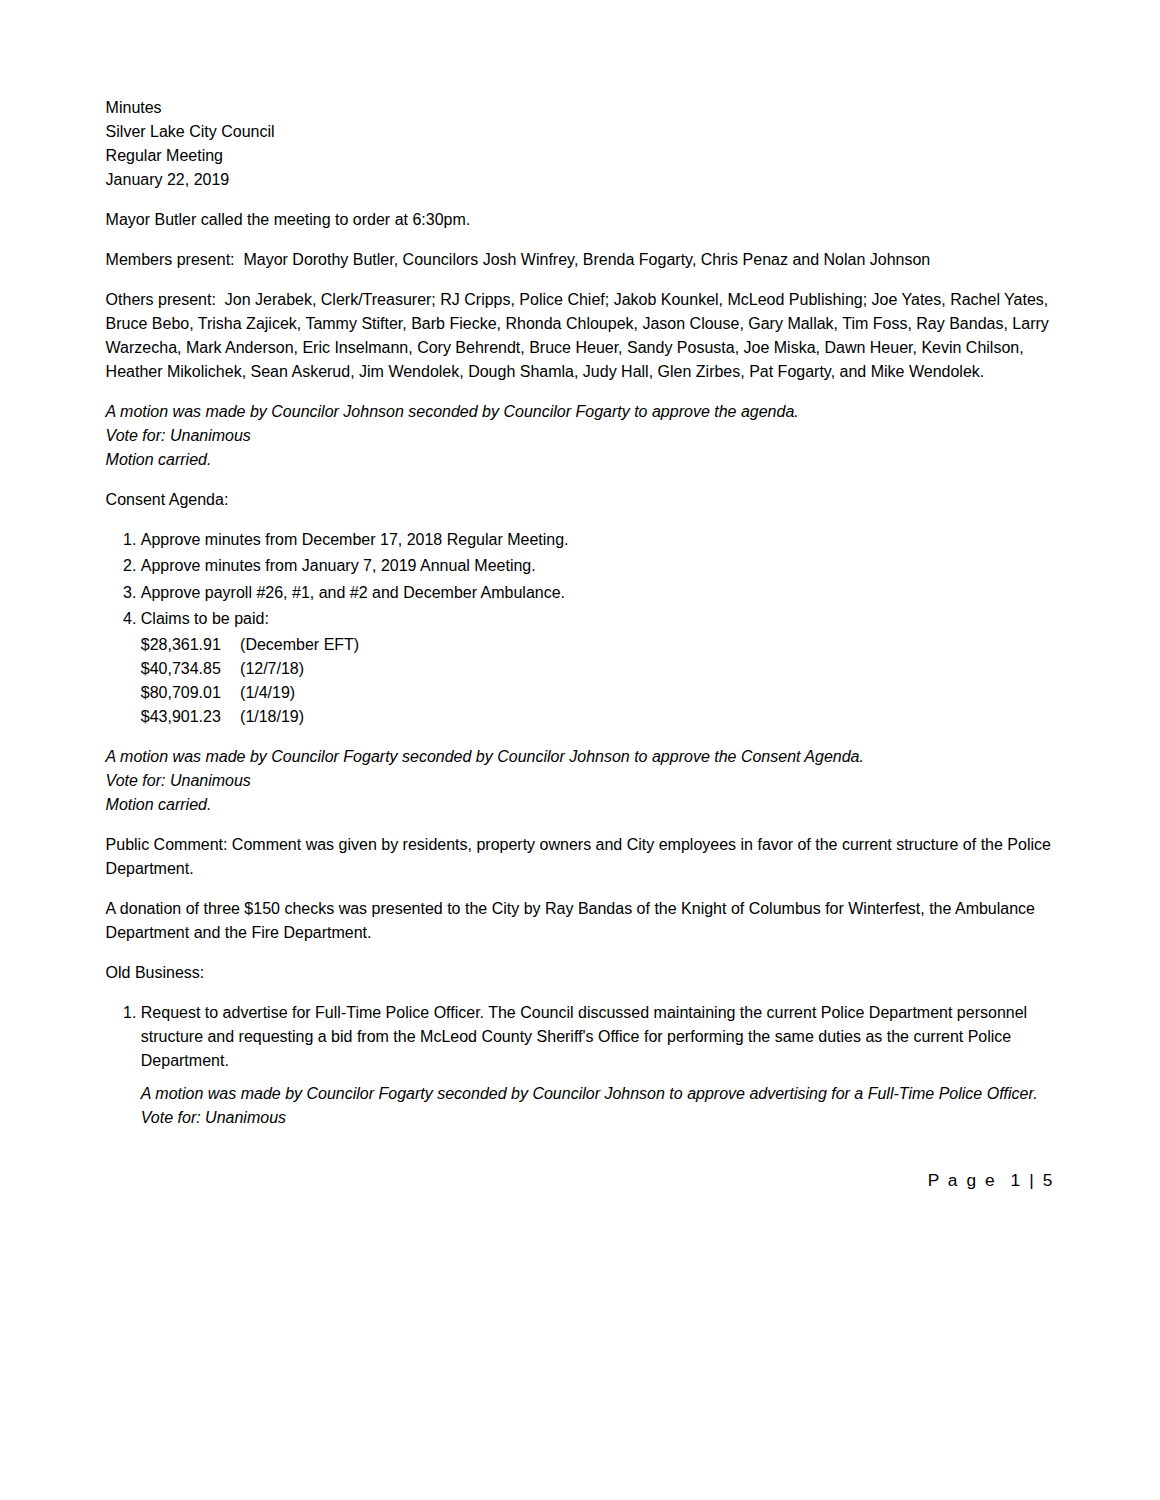Minutes
Silver Lake City Council
Regular Meeting
January 22, 2019
Mayor Butler called the meeting to order at 6:30pm.
Members present: Mayor Dorothy Butler, Councilors Josh Winfrey, Brenda Fogarty, Chris Penaz and Nolan Johnson
Others present: Jon Jerabek, Clerk/Treasurer; RJ Cripps, Police Chief; Jakob Kounkel, McLeod Publishing; Joe Yates, Rachel Yates, Bruce Bebo, Trisha Zajicek, Tammy Stifter, Barb Fiecke, Rhonda Chloupek, Jason Clouse, Gary Mallak, Tim Foss, Ray Bandas, Larry Warzecha, Mark Anderson, Eric Inselmann, Cory Behrendt, Bruce Heuer, Sandy Posusta, Joe Miska, Dawn Heuer, Kevin Chilson, Heather Mikolichek, Sean Askerud, Jim Wendolek, Dough Shamla, Judy Hall, Glen Zirbes, Pat Fogarty, and Mike Wendolek.
A motion was made by Councilor Johnson seconded by Councilor Fogarty to approve the agenda. Vote for: Unanimous Motion carried.
Consent Agenda:
Approve minutes from December 17, 2018 Regular Meeting.
Approve minutes from January 7, 2019 Annual Meeting.
Approve payroll #26, #1, and #2 and December Ambulance.
Claims to be paid:
$28,361.91(December EFT) $40,734.85(12/7/18) $80,709.01(1/4/19) $43,901.23(1/18/19)
A motion was made by Councilor Fogarty seconded by Councilor Johnson to approve the Consent Agenda. Vote for: Unanimous Motion carried.
Public Comment: Comment was given by residents, property owners and City employees in favor of the current structure of the Police Department.
A donation of three $150 checks was presented to the City by Ray Bandas of the Knight of Columbus for Winterfest, the Ambulance Department and the Fire Department.
Old Business:
Request to advertise for Full-Time Police Officer. The Council discussed maintaining the current Police Department personnel structure and requesting a bid from the McLeod County Sheriff's Office for performing the same duties as the current Police Department.
A motion was made by Councilor Fogarty seconded by Councilor Johnson to approve advertising for a Full-Time Police Officer. Vote for: Unanimous
P a g e 1 | 5